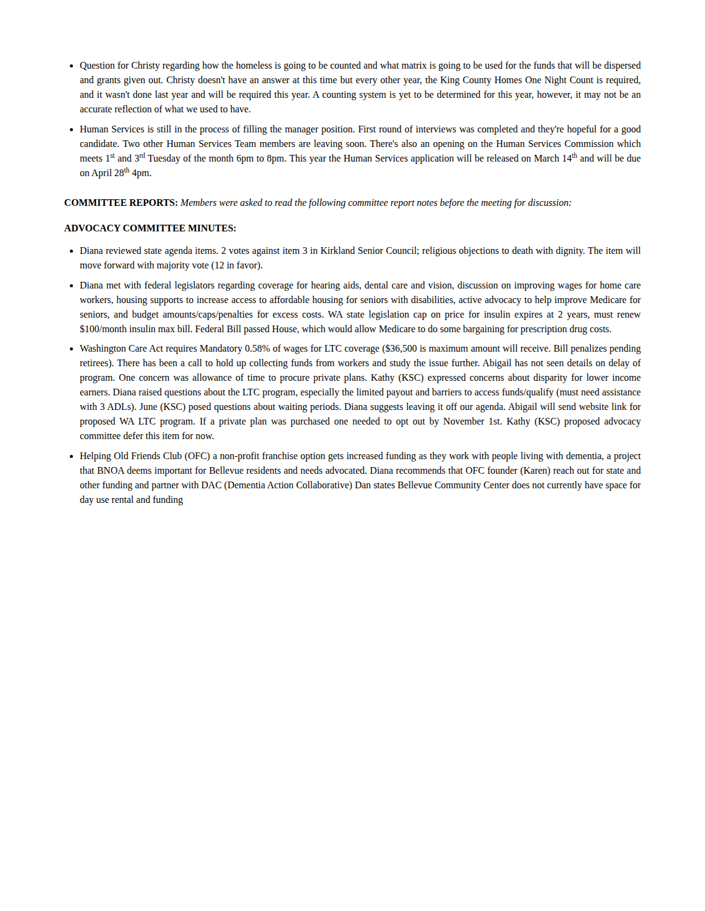Question for Christy regarding how the homeless is going to be counted and what matrix is going to be used for the funds that will be dispersed and grants given out. Christy doesn't have an answer at this time but every other year, the King County Homes One Night Count is required, and it wasn't done last year and will be required this year. A counting system is yet to be determined for this year, however, it may not be an accurate reflection of what we used to have.
Human Services is still in the process of filling the manager position. First round of interviews was completed and they're hopeful for a good candidate. Two other Human Services Team members are leaving soon. There's also an opening on the Human Services Commission which meets 1st and 3rd Tuesday of the month 6pm to 8pm. This year the Human Services application will be released on March 14th and will be due on April 28th 4pm.
COMMITTEE REPORTS: Members were asked to read the following committee report notes before the meeting for discussion:
ADVOCACY COMMITTEE MINUTES:
Diana reviewed state agenda items. 2 votes against item 3 in Kirkland Senior Council; religious objections to death with dignity. The item will move forward with majority vote (12 in favor).
Diana met with federal legislators regarding coverage for hearing aids, dental care and vision, discussion on improving wages for home care workers, housing supports to increase access to affordable housing for seniors with disabilities, active advocacy to help improve Medicare for seniors, and budget amounts/caps/penalties for excess costs. WA state legislation cap on price for insulin expires at 2 years, must renew $100/month insulin max bill. Federal Bill passed House, which would allow Medicare to do some bargaining for prescription drug costs.
Washington Care Act requires Mandatory 0.58% of wages for LTC coverage ($36,500 is maximum amount will receive. Bill penalizes pending retirees). There has been a call to hold up collecting funds from workers and study the issue further. Abigail has not seen details on delay of program. One concern was allowance of time to procure private plans. Kathy (KSC) expressed concerns about disparity for lower income earners. Diana raised questions about the LTC program, especially the limited payout and barriers to access funds/qualify (must need assistance with 3 ADLs). June (KSC) posed questions about waiting periods. Diana suggests leaving it off our agenda. Abigail will send website link for proposed WA LTC program. If a private plan was purchased one needed to opt out by November 1st. Kathy (KSC) proposed advocacy committee defer this item for now.
Helping Old Friends Club (OFC) a non-profit franchise option gets increased funding as they work with people living with dementia, a project that BNOA deems important for Bellevue residents and needs advocated. Diana recommends that OFC founder (Karen) reach out for state and other funding and partner with DAC (Dementia Action Collaborative) Dan states Bellevue Community Center does not currently have space for day use rental and funding